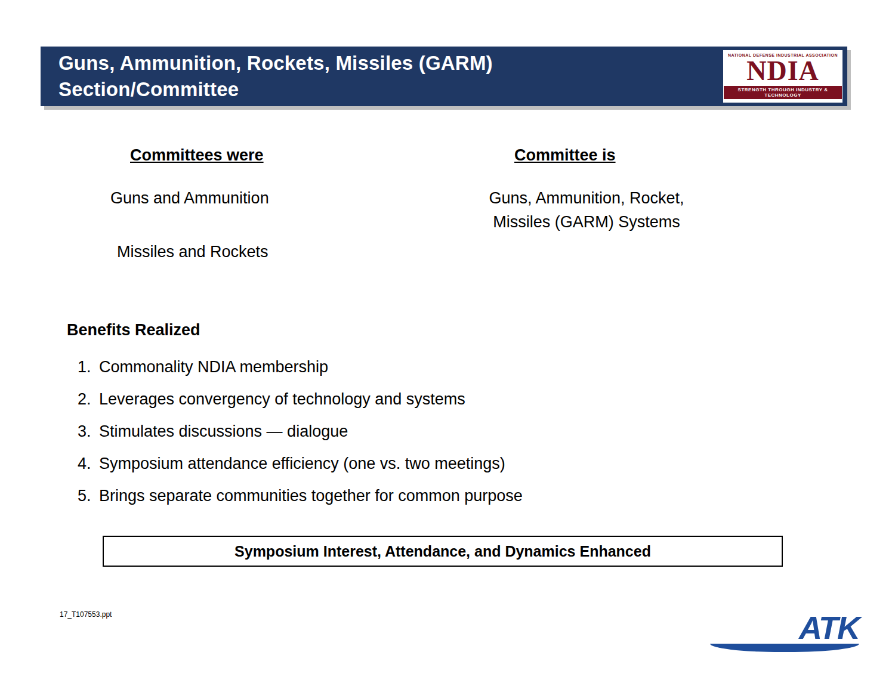Guns, Ammunition, Rockets, Missiles (GARM)
Section/Committee
NATIONAL DEFENSE INDUSTRIAL ASSOCIATION
NDIA
STRENGTH THROUGH INDUSTRY & TECHNOLOGY
Committees were
Committee is
Guns and Ammunition
Missiles and Rockets
Guns, Ammunition, Rocket,
Missiles (GARM) Systems
Benefits Realized
Commonality NDIA membership
Leverages convergency of technology and systems
Stimulates discussions — dialogue
Symposium attendance efficiency (one vs. two meetings)
Brings separate communities together for common purpose
Symposium Interest, Attendance, and Dynamics Enhanced
17_T107553.ppt
ATK